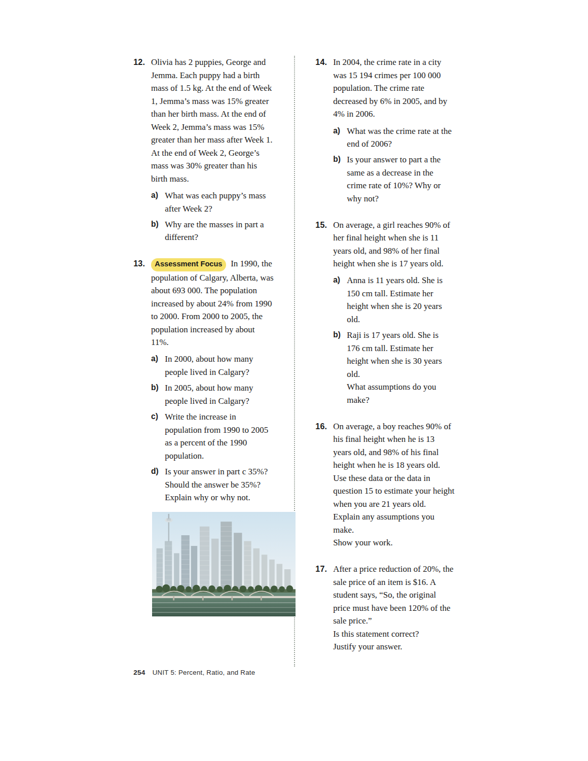12. Olivia has 2 puppies, George and Jemma. Each puppy had a birth mass of 1.5 kg. At the end of Week 1, Jemma’s mass was 15% greater than her birth mass. At the end of Week 2, Jemma’s mass was 15% greater than her mass after Week 1. At the end of Week 2, George’s mass was 30% greater than his birth mass.
a) What was each puppy’s mass after Week 2?
b) Why are the masses in part a different?
13. Assessment Focus In 1990, the population of Calgary, Alberta, was about 693 000. The population increased by about 24% from 1990 to 2000. From 2000 to 2005, the population increased by about 11%.
a) In 2000, about how many people lived in Calgary?
b) In 2005, about how many people lived in Calgary?
c) Write the increase in population from 1990 to 2005 as a percent of the 1990 population.
d) Is your answer in part c 35%? Should the answer be 35%? Explain why or why not.
14. In 2004, the crime rate in a city was 15 194 crimes per 100 000 population. The crime rate decreased by 6% in 2005, and by 4% in 2006.
a) What was the crime rate at the end of 2006?
b) Is your answer to part a the same as a decrease in the crime rate of 10%? Why or why not?
15. On average, a girl reaches 90% of her final height when she is 11 years old, and 98% of her final height when she is 17 years old.
a) Anna is 11 years old. She is 150 cm tall. Estimate her height when she is 20 years old.
b) Raji is 17 years old. She is 176 cm tall. Estimate her height when she is 30 years old.
What assumptions do you make?
16. On average, a boy reaches 90% of his final height when he is 13 years old, and 98% of his final height when he is 18 years old. Use these data or the data in question 15 to estimate your height when you are 21 years old.
Explain any assumptions you make.
Show your work.
17. After a price reduction of 20%, the sale price of an item is $16. A student says, “So, the original price must have been 120% of the sale price.”
Is this statement correct?
Justify your answer.
254 UNIT 5: Percent, Ratio, and Rate